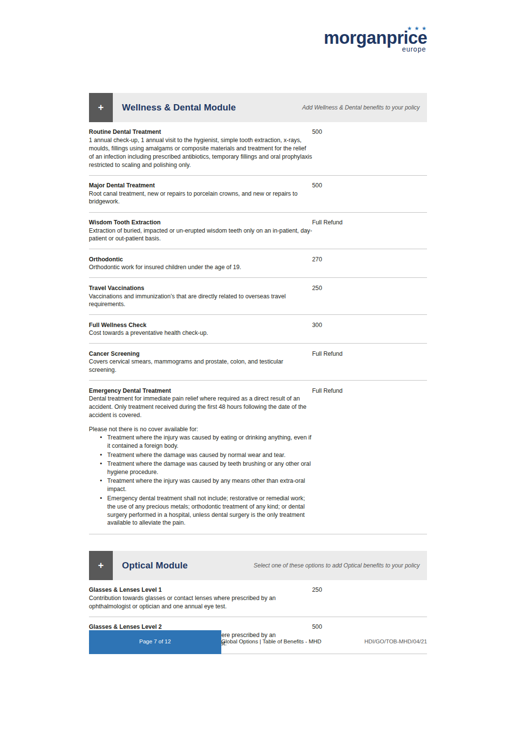★ ★ ★ morgan price europe
+
Wellness & Dental Module
Add Wellness & Dental benefits to your policy
| Routine Dental Treatment 1 annual check-up, 1 annual visit to the hygienist, simple tooth extraction, x-rays, moulds, fillings using amalgams or composite materials and treatment for the relief of an infection including prescribed antibiotics, temporary fillings and oral prophylaxis restricted to scaling and polishing only. | 500 |
| Major Dental Treatment Root canal treatment, new or repairs to porcelain crowns, and new or repairs to bridgework. | 500 |
| Wisdom Tooth Extraction Extraction of buried, impacted or un-erupted wisdom teeth only on an in-patient, day-patient or out-patient basis. | Full Refund |
| Orthodontic Orthodontic work for insured children under the age of 19. | 270 |
| Travel Vaccinations Vaccinations and immunization’s that are directly related to overseas travel requirements. | 250 |
| Full Wellness Check Cost towards a preventative health check-up. | 300 |
| Cancer Screening Covers cervical smears, mammograms and prostate, colon, and testicular screening. | Full Refund |
| Emergency Dental Treatment Dental treatment for immediate pain relief where required as a direct result of an accident. Only treatment received during the first 48 hours following the date of the accident is covered. Please not there is no cover available for: Treatment where the injury was caused by eating or drinking anything, even if it contained a foreign body. Treatment where the damage was caused by normal wear and tear. Treatment where the damage was caused by teeth brushing or any other oral hygiene procedure. Treatment where the injury was caused by any means other than extra-oral impact. Emergency dental treatment shall not include; restorative or remedial work; the use of any precious metals; orthodontic treatment of any kind; or dental surgery performed in a hospital, unless dental surgery is the only treatment available to alleviate the pain. | Full Refund |
+
Optical Module
Select one of these options to add Optical benefits to your policy
| Glasses & Lenses Level 1 Contribution towards glasses or contact lenses where prescribed by an ophthalmologist or optician and one annual eye test. | 250 |
| Glasses & Lenses Level 2 Contribution towards glasses or contact lenses where prescribed by an ophthalmologist or optician and one annual eye test. | 500 |
Page 7 of 12
Global Options | Table of Benefits - MHD
HDI/GO/TOB-MHD/04/21